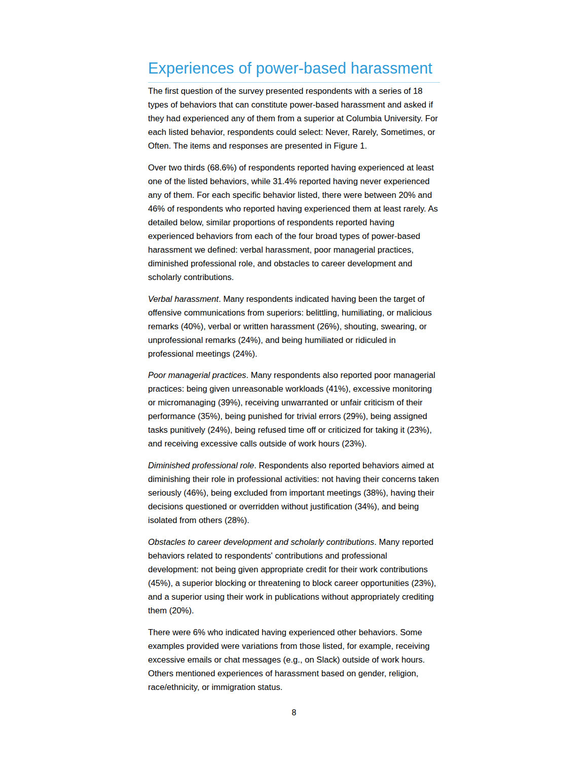Experiences of power-based harassment
The first question of the survey presented respondents with a series of 18 types of behaviors that can constitute power-based harassment and asked if they had experienced any of them from a superior at Columbia University. For each listed behavior, respondents could select: Never, Rarely, Sometimes, or Often. The items and responses are presented in Figure 1.
Over two thirds (68.6%) of respondents reported having experienced at least one of the listed behaviors, while 31.4% reported having never experienced any of them. For each specific behavior listed, there were between 20% and 46% of respondents who reported having experienced them at least rarely. As detailed below, similar proportions of respondents reported having experienced behaviors from each of the four broad types of power-based harassment we defined: verbal harassment, poor managerial practices, diminished professional role, and obstacles to career development and scholarly contributions.
Verbal harassment. Many respondents indicated having been the target of offensive communications from superiors: belittling, humiliating, or malicious remarks (40%), verbal or written harassment (26%), shouting, swearing, or unprofessional remarks (24%), and being humiliated or ridiculed in professional meetings (24%).
Poor managerial practices. Many respondents also reported poor managerial practices: being given unreasonable workloads (41%), excessive monitoring or micromanaging (39%), receiving unwarranted or unfair criticism of their performance (35%), being punished for trivial errors (29%), being assigned tasks punitively (24%), being refused time off or criticized for taking it (23%), and receiving excessive calls outside of work hours (23%).
Diminished professional role. Respondents also reported behaviors aimed at diminishing their role in professional activities: not having their concerns taken seriously (46%), being excluded from important meetings (38%), having their decisions questioned or overridden without justification (34%), and being isolated from others (28%).
Obstacles to career development and scholarly contributions. Many reported behaviors related to respondents' contributions and professional development: not being given appropriate credit for their work contributions (45%), a superior blocking or threatening to block career opportunities (23%), and a superior using their work in publications without appropriately crediting them (20%).
There were 6% who indicated having experienced other behaviors. Some examples provided were variations from those listed, for example, receiving excessive emails or chat messages (e.g., on Slack) outside of work hours. Others mentioned experiences of harassment based on gender, religion, race/ethnicity, or immigration status.
8